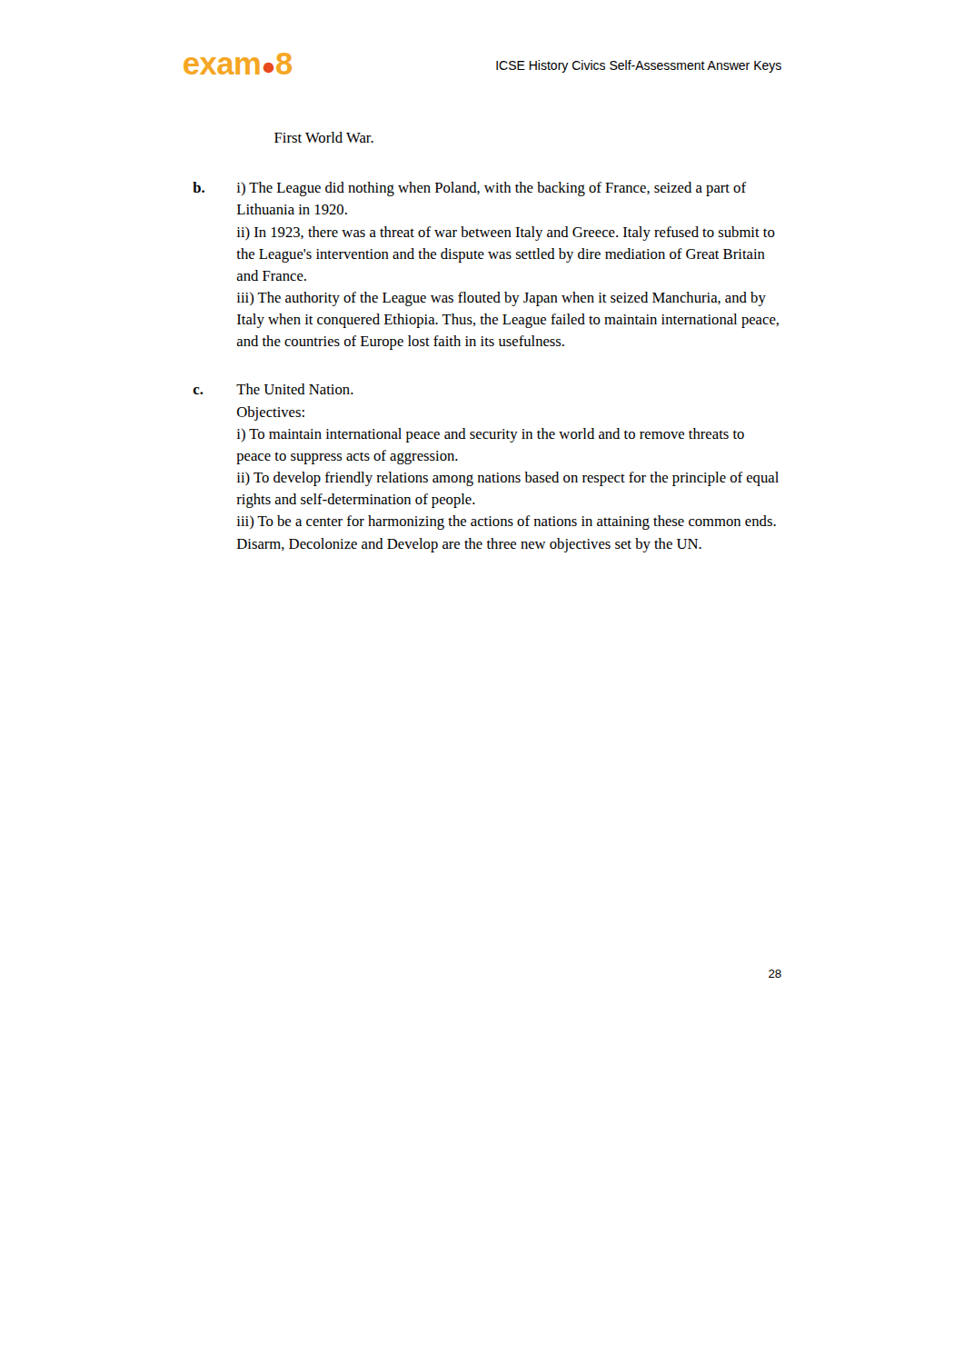exam●8
ICSE History Civics Self-Assessment Answer Keys
First World War.
b.
i) The League did nothing when Poland, with the backing of France, seized a part of Lithuania in 1920.
ii) In 1923, there was a threat of war between Italy and Greece. Italy refused to submit to the League's intervention and the dispute was settled by dire mediation of Great Britain and France.
iii) The authority of the League was flouted by Japan when it seized Manchuria, and by Italy when it conquered Ethiopia. Thus, the League failed to maintain international peace, and the countries of Europe lost faith in its usefulness.
c.
The United Nation.
Objectives:
i) To maintain international peace and security in the world and to remove threats to peace to suppress acts of aggression.
ii) To develop friendly relations among nations based on respect for the principle of equal rights and self-determination of people.
iii) To be a center for harmonizing the actions of nations in attaining these common ends. Disarm, Decolonize and Develop are the three new objectives set by the UN.
28